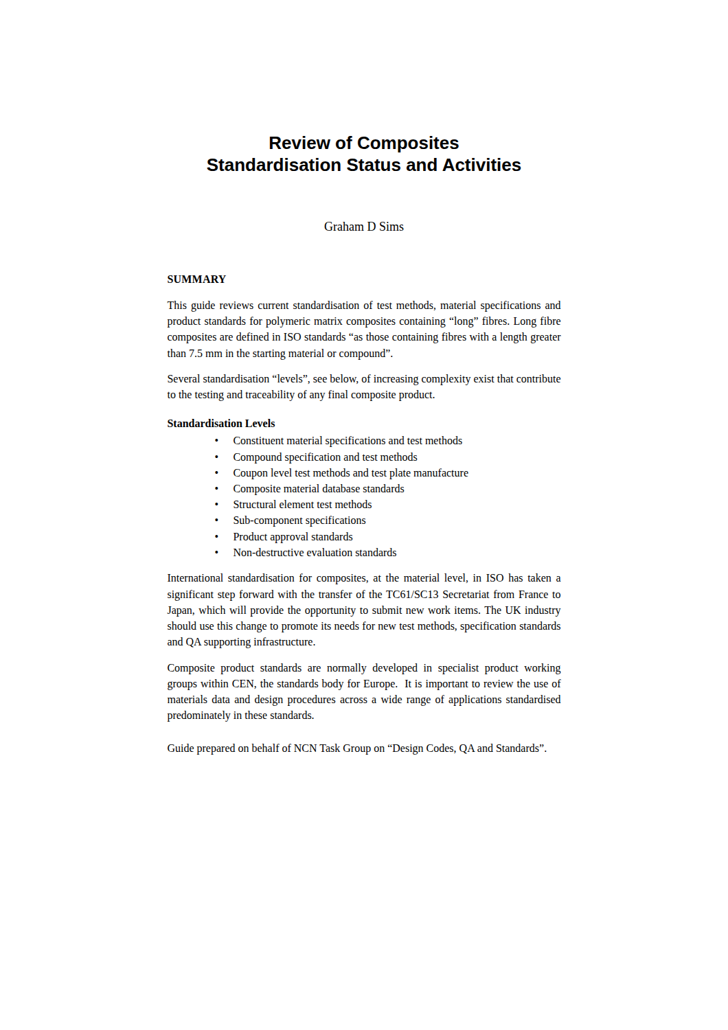Review of Composites
Standardisation Status and Activities
Graham D Sims
SUMMARY
This guide reviews current standardisation of test methods, material specifications and product standards for polymeric matrix composites containing “long” fibres. Long fibre composites are defined in ISO standards “as those containing fibres with a length greater than 7.5 mm in the starting material or compound”.
Several standardisation “levels”, see below, of increasing complexity exist that contribute to the testing and traceability of any final composite product.
Standardisation Levels
Constituent material specifications and test methods
Compound specification and test methods
Coupon level test methods and test plate manufacture
Composite material database standards
Structural element test methods
Sub-component specifications
Product approval standards
Non-destructive evaluation standards
International standardisation for composites, at the material level, in ISO has taken a significant step forward with the transfer of the TC61/SC13 Secretariat from France to Japan, which will provide the opportunity to submit new work items. The UK industry should use this change to promote its needs for new test methods, specification standards and QA supporting infrastructure.
Composite product standards are normally developed in specialist product working groups within CEN, the standards body for Europe. It is important to review the use of materials data and design procedures across a wide range of applications standardised predominately in these standards.
Guide prepared on behalf of NCN Task Group on “Design Codes, QA and Standards”.